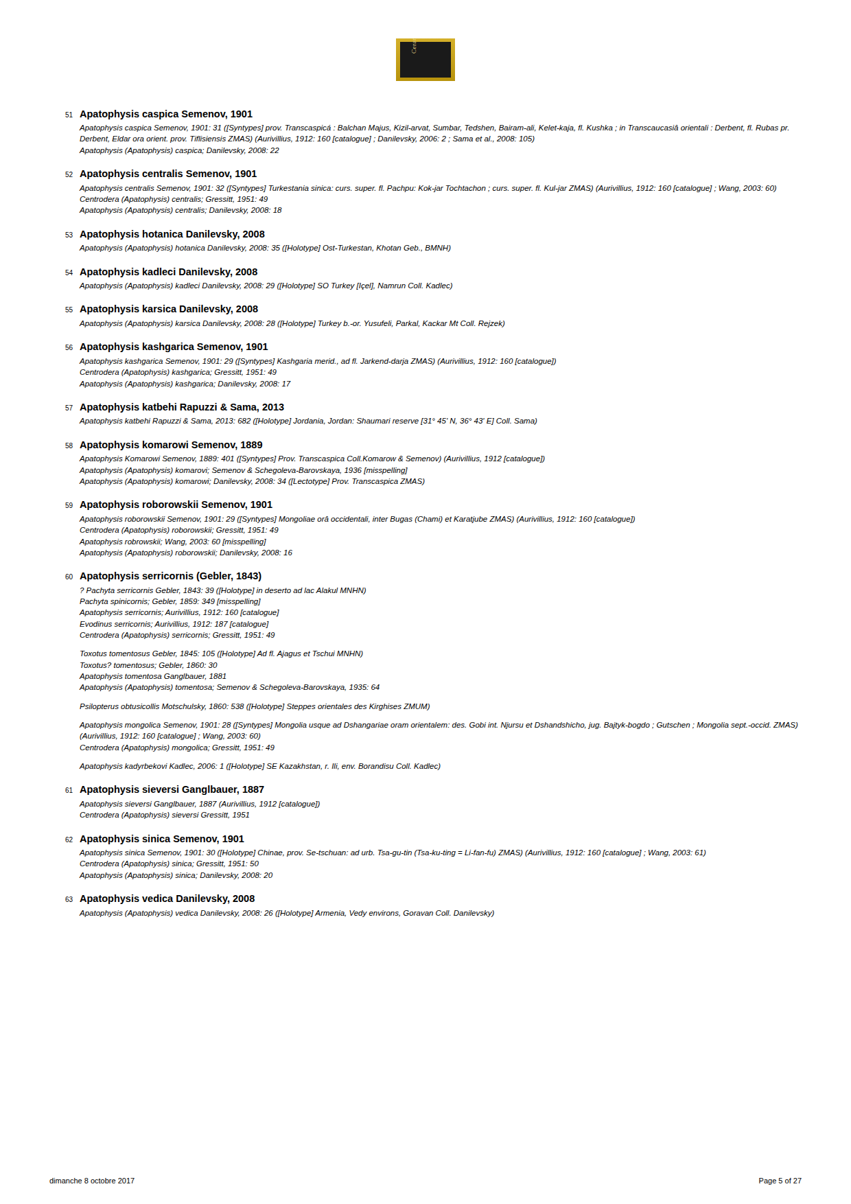Cerambycidae
51
Apatophysis caspica Semenov, 1901
Apatophysis caspica Semenov, 1901: 31 ([Syntypes] prov. Transcaspicá : Balchan Majus, Kizil-arvat, Sumbar, Tedshen, Bairam-ali, Kelet-kaja, fl. Kushka ; in Transcaucasiâ orientali : Derbent, fl. Rubas pr. Derbent, Eldar ora orient. prov. Tiflisiensis ZMAS) (Aurivillius, 1912: 160 [catalogue] ; Danilevsky, 2006: 2 ; Sama et al., 2008: 105)
Apatophysis (Apatophysis) caspica; Danilevsky, 2008: 22
52
Apatophysis centralis Semenov, 1901
Apatophysis centralis Semenov, 1901: 32 ([Syntypes] Turkestania sinica: curs. super. fl. Pachpu: Kok-jar Tochtachon ; curs. super. fl. Kul-jar ZMAS) (Aurivillius, 1912: 160 [catalogue] ; Wang, 2003: 60)
Centrodera (Apatophysis) centralis; Gressitt, 1951: 49
Apatophysis (Apatophysis) centralis; Danilevsky, 2008: 18
53
Apatophysis hotanica Danilevsky, 2008
Apatophysis (Apatophysis) hotanica Danilevsky, 2008: 35 ([Holotype] Ost-Turkestan, Khotan Geb., BMNH)
54
Apatophysis kadleci Danilevsky, 2008
Apatophysis (Apatophysis) kadleci Danilevsky, 2008: 29 ([Holotype] SO Turkey [Içel], Namrun Coll. Kadlec)
55
Apatophysis karsica Danilevsky, 2008
Apatophysis (Apatophysis) karsica Danilevsky, 2008: 28 ([Holotype] Turkey b.-or. Yusufeli, Parkal, Kackar Mt Coll. Rejzek)
56
Apatophysis kashgarica Semenov, 1901
Apatophysis kashgarica Semenov, 1901: 29 ([Syntypes] Kashgaria merid., ad fl. Jarkend-darja ZMAS) (Aurivillius, 1912: 160 [catalogue])
Centrodera (Apatophysis) kashgarica; Gressitt, 1951: 49
Apatophysis (Apatophysis) kashgarica; Danilevsky, 2008: 17
57
Apatophysis katbehi Rapuzzi & Sama, 2013
Apatophysis katbehi Rapuzzi & Sama, 2013: 682 ([Holotype] Jordania, Jordan: Shaumari reserve [31° 45' N, 36° 43' E] Coll. Sama)
58
Apatophysis komarowi Semenov, 1889
Apatophysis Komarowi Semenov, 1889: 401 ([Syntypes] Prov. Transcaspica Coll.Komarow & Semenov) (Aurivillius, 1912 [catalogue])
Apatophysis (Apatophysis) komarovi; Semenov & Schegoleva-Barovskaya, 1936 [misspelling]
Apatophysis (Apatophysis) komarowi; Danilevsky, 2008: 34 ([Lectotype] Prov. Transcaspica ZMAS)
59
Apatophysis roborowskii Semenov, 1901
Apatophysis roborowskii Semenov, 1901: 29 ([Syntypes] Mongoliae orâ occidentali, inter Bugas (Chami) et Karatjube ZMAS) (Aurivillius, 1912: 160 [catalogue])
Centrodera (Apatophysis) roborowskii; Gressitt, 1951: 49
Apatophysis robrowskii; Wang, 2003: 60 [misspelling]
Apatophysis (Apatophysis) roborowskii; Danilevsky, 2008: 16
60
Apatophysis serricornis (Gebler, 1843)
? Pachyta serricornis Gebler, 1843: 39 ([Holotype] in deserto ad lac Alakul MNHN)
Pachyta spinicornis; Gebler, 1859: 349 [misspelling]
Apatophysis serricornis; Aurivillius, 1912: 160 [catalogue]
Evodinus serricornis; Aurivillius, 1912: 187 [catalogue]
Centrodera (Apatophysis) serricornis; Gressitt, 1951: 49
Toxotus tomentosus Gebler, 1845: 105 ([Holotype] Ad fl. Ajagus et Tschui MNHN)
Toxotus? tomentosus; Gebler, 1860: 30
Apatophysis tomentosa Ganglbauer, 1881
Apatophysis (Apatophysis) tomentosa; Semenov & Schegoleva-Barovskaya, 1935: 64
Psilopterus obtusicollis Motschulsky, 1860: 538 ([Holotype] Steppes orientales des Kirghises ZMUM)
Apatophysis mongolica Semenov, 1901: 28 ([Syntypes] Mongolia usque ad Dshangariae oram orientalem: des. Gobi int. Njursu et Dshandshicho, jug. Bajtyk-bogdo ; Gutschen ; Mongolia sept.-occid. ZMAS) (Aurivillius, 1912: 160 [catalogue] ; Wang, 2003: 60)
Centrodera (Apatophysis) mongolica; Gressitt, 1951: 49
Apatophysis kadyrbekovi Kadlec, 2006: 1 ([Holotype] SE Kazakhstan, r. Ili, env. Borandisu Coll. Kadlec)
61
Apatophysis sieversi Ganglbauer, 1887
Apatophysis sieversi Ganglbauer, 1887 (Aurivillius, 1912 [catalogue])
Centrodera (Apatophysis) sieversi Gressitt, 1951
62
Apatophysis sinica Semenov, 1901
Apatophysis sinica Semenov, 1901: 30 ([Holotype] Chinae, prov. Se-tschuan: ad urb. Tsa-gu-tin (Tsa-ku-ting = Li-fan-fu) ZMAS) (Aurivillius, 1912: 160 [catalogue] ; Wang, 2003: 61)
Centrodera (Apatophysis) sinica; Gressitt, 1951: 50
Apatophysis (Apatophysis) sinica; Danilevsky, 2008: 20
63
Apatophysis vedica Danilevsky, 2008
Apatophysis (Apatophysis) vedica Danilevsky, 2008: 26 ([Holotype] Armenia, Vedy environs, Goravan Coll. Danilevsky)
dimanche 8 octobre 2017
Page 5 of 27